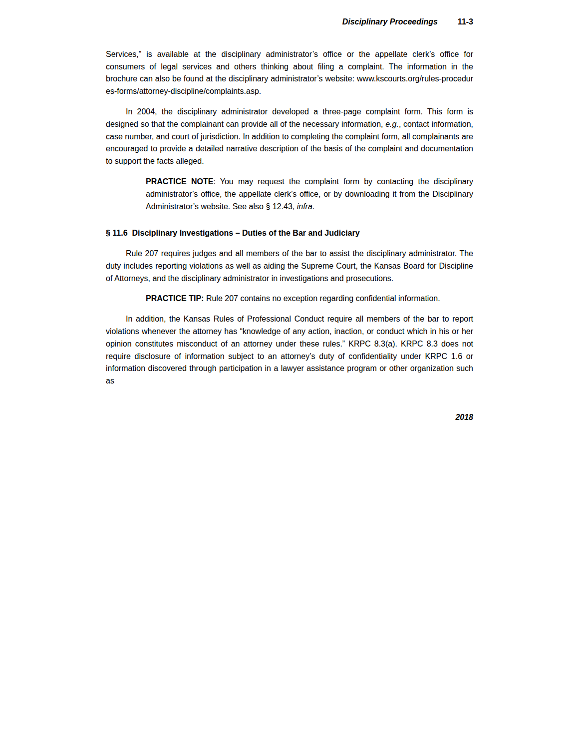Disciplinary Proceedings 11-3
Services,” is available at the disciplinary administrator’s office or the appellate clerk’s office for consumers of legal services and others thinking about filing a complaint. The information in the brochure can also be found at the disciplinary administrator’s website: www.kscourts.org/rules-procedures-forms/attorney-discipline/complaints.asp.
In 2004, the disciplinary administrator developed a three-page complaint form. This form is designed so that the complainant can provide all of the necessary information, e.g., contact information, case number, and court of jurisdiction. In addition to completing the complaint form, all complainants are encouraged to provide a detailed narrative description of the basis of the complaint and documentation to support the facts alleged.
PRACTICE NOTE: You may request the complaint form by contacting the disciplinary administrator’s office, the appellate clerk’s office, or by downloading it from the Disciplinary Administrator’s website. See also § 12.43, infra.
§ 11.6 Disciplinary Investigations – Duties of the Bar and Judiciary
Rule 207 requires judges and all members of the bar to assist the disciplinary administrator. The duty includes reporting violations as well as aiding the Supreme Court, the Kansas Board for Discipline of Attorneys, and the disciplinary administrator in investigations and prosecutions.
PRACTICE TIP: Rule 207 contains no exception regarding confidential information.
In addition, the Kansas Rules of Professional Conduct require all members of the bar to report violations whenever the attorney has “knowledge of any action, inaction, or conduct which in his or her opinion constitutes misconduct of an attorney under these rules.” KRPC 8.3(a). KRPC 8.3 does not require disclosure of information subject to an attorney’s duty of confidentiality under KRPC 1.6 or information discovered through participation in a lawyer assistance program or other organization such as
2018